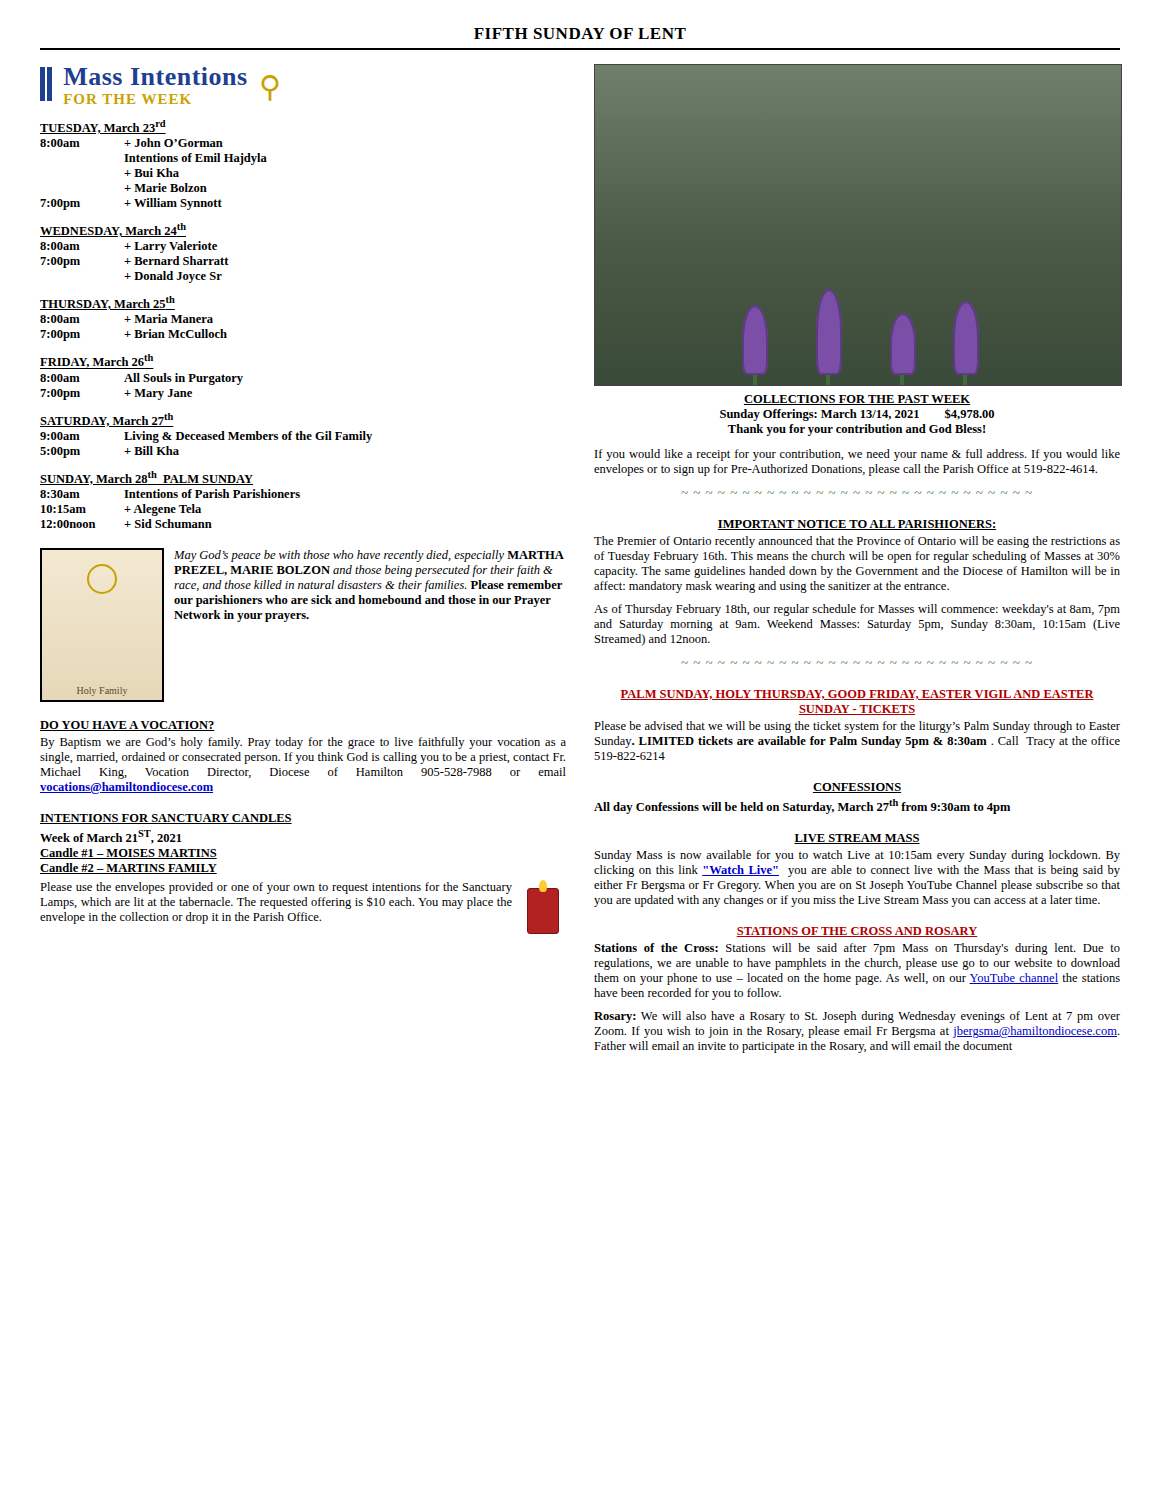FIFTH SUNDAY OF LENT
Mass Intentions
FOR THE WEEK ⚲
TUESDAY, March 23rd
| 8:00am | + John O’Gorman |
| | Intentions of Emil Hajdyla |
| | + Bui Kha |
| | + Marie Bolzon |
| 7:00pm | + William Synnott |
WEDNESDAY, March 24th
| 8:00am | + Larry Valeriote |
| 7:00pm | + Bernard Sharratt |
| | + Donald Joyce Sr |
THURSDAY, March 25th
| 8:00am | + Maria Manera |
| 7:00pm | + Brian McCulloch |
FRIDAY, March 26th
| 8:00am | All Souls in Purgatory |
| 7:00pm | + Mary Jane |
SATURDAY, March 27th
| 9:00am | Living & Deceased Members of the Gil Family |
| 5:00pm | + Bill Kha |
SUNDAY, March 28th PALM SUNDAY
| 8:30am | Intentions of Parish Parishioners |
| 10:15am | + Alegene Tela |
| 12:00noon | + Sid Schumann |
Holy Family
May God’s peace be with those who have recently died, especially MARTHA PREZEL, MARIE BOLZON and those being persecuted for their faith & race, and those killed in natural disasters & their families. Please remember our parishioners who are sick and homebound and those in our Prayer Network in your prayers.
DO YOU HAVE A VOCATION?
By Baptism we are God’s holy family. Pray today for the grace to live faithfully your vocation as a single, married, ordained or consecrated person. If you think God is calling you to be a priest, contact Fr. Michael King, Vocation Director, Diocese of Hamilton 905-528-7988 or email vocations@hamiltondiocese.com
INTENTIONS FOR SANCTUARY CANDLES
Week of March 21ST, 2021
Candle #1 – MOISES MARTINS
Candle #2 – MARTINS FAMILY
Please use the envelopes provided or one of your own to request intentions for the Sanctuary Lamps, which are lit at the tabernacle. The requested offering is $10 each. You may place the envelope in the collection or drop it in the Parish Office.
COLLECTIONS FOR THE PAST WEEK
Sunday Offerings: March 13/14, 2021 $4,978.00
Thank you for your contribution and God Bless!
If you would like a receipt for your contribution, we need your name & full address. If you would like envelopes or to sign up for Pre-Authorized Donations, please call the Parish Office at 519-822-4614.
~ ~ ~ ~ ~ ~ ~ ~ ~ ~ ~ ~ ~ ~ ~ ~ ~ ~ ~ ~ ~ ~ ~ ~ ~ ~ ~ ~ ~
IMPORTANT NOTICE TO ALL PARISHIONERS:
The Premier of Ontario recently announced that the Province of Ontario will be easing the restrictions as of Tuesday February 16th. This means the church will be open for regular scheduling of Masses at 30% capacity. The same guidelines handed down by the Government and the Diocese of Hamilton will be in affect: mandatory mask wearing and using the sanitizer at the entrance.
As of Thursday February 18th, our regular schedule for Masses will commence: weekday's at 8am, 7pm and Saturday morning at 9am. Weekend Masses: Saturday 5pm, Sunday 8:30am, 10:15am (Live Streamed) and 12noon.
~ ~ ~ ~ ~ ~ ~ ~ ~ ~ ~ ~ ~ ~ ~ ~ ~ ~ ~ ~ ~ ~ ~ ~ ~ ~ ~ ~ ~
PALM SUNDAY, HOLY THURSDAY, GOOD FRIDAY, EASTER VIGIL AND EASTER SUNDAY - TICKETS
Please be advised that we will be using the ticket system for the liturgy’s Palm Sunday through to Easter Sunday. LIMITED tickets are available for Palm Sunday 5pm & 8:30am . Call Tracy at the office 519-822-6214
CONFESSIONS
All day Confessions will be held on Saturday, March 27th from 9:30am to 4pm
LIVE STREAM MASS
Sunday Mass is now available for you to watch Live at 10:15am every Sunday during lockdown. By clicking on this link "Watch Live" you are able to connect live with the Mass that is being said by either Fr Bergsma or Fr Gregory. When you are on St Joseph YouTube Channel please subscribe so that you are updated with any changes or if you miss the Live Stream Mass you can access at a later time.
STATIONS OF THE CROSS AND ROSARY
Stations of the Cross: Stations will be said after 7pm Mass on Thursday's during lent. Due to regulations, we are unable to have pamphlets in the church, please use go to our website to download them on your phone to use – located on the home page. As well, on our YouTube channel the stations have been recorded for you to follow.
Rosary: We will also have a Rosary to St. Joseph during Wednesday evenings of Lent at 7 pm over Zoom. If you wish to join in the Rosary, please email Fr Bergsma at jbergsma@hamiltondiocese.com. Father will email an invite to participate in the Rosary, and will email the document